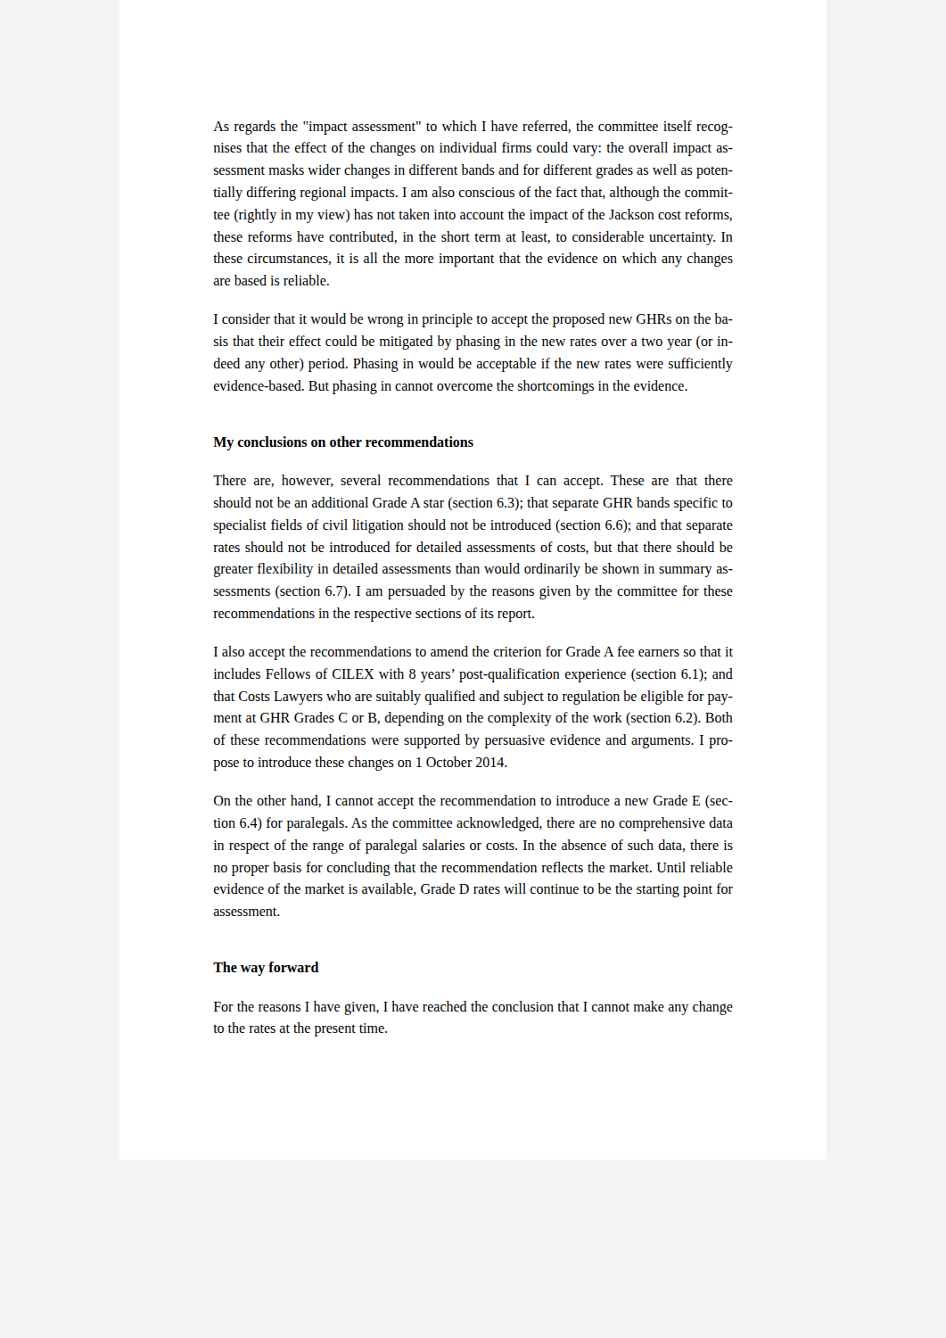As regards the "impact assessment" to which I have referred, the committee itself recognises that the effect of the changes on individual firms could vary: the overall impact assessment masks wider changes in different bands and for different grades as well as potentially differing regional impacts. I am also conscious of the fact that, although the committee (rightly in my view) has not taken into account the impact of the Jackson cost reforms, these reforms have contributed, in the short term at least, to considerable uncertainty. In these circumstances, it is all the more important that the evidence on which any changes are based is reliable.
I consider that it would be wrong in principle to accept the proposed new GHRs on the basis that their effect could be mitigated by phasing in the new rates over a two year (or indeed any other) period. Phasing in would be acceptable if the new rates were sufficiently evidence-based. But phasing in cannot overcome the shortcomings in the evidence.
My conclusions on other recommendations
There are, however, several recommendations that I can accept. These are that there should not be an additional Grade A star (section 6.3); that separate GHR bands specific to specialist fields of civil litigation should not be introduced (section 6.6); and that separate rates should not be introduced for detailed assessments of costs, but that there should be greater flexibility in detailed assessments than would ordinarily be shown in summary assessments (section 6.7). I am persuaded by the reasons given by the committee for these recommendations in the respective sections of its report.
I also accept the recommendations to amend the criterion for Grade A fee earners so that it includes Fellows of CILEX with 8 years’ post-qualification experience (section 6.1); and that Costs Lawyers who are suitably qualified and subject to regulation be eligible for payment at GHR Grades C or B, depending on the complexity of the work (section 6.2). Both of these recommendations were supported by persuasive evidence and arguments. I propose to introduce these changes on 1 October 2014.
On the other hand, I cannot accept the recommendation to introduce a new Grade E (section 6.4) for paralegals. As the committee acknowledged, there are no comprehensive data in respect of the range of paralegal salaries or costs. In the absence of such data, there is no proper basis for concluding that the recommendation reflects the market. Until reliable evidence of the market is available, Grade D rates will continue to be the starting point for assessment.
The way forward
For the reasons I have given, I have reached the conclusion that I cannot make any change to the rates at the present time.